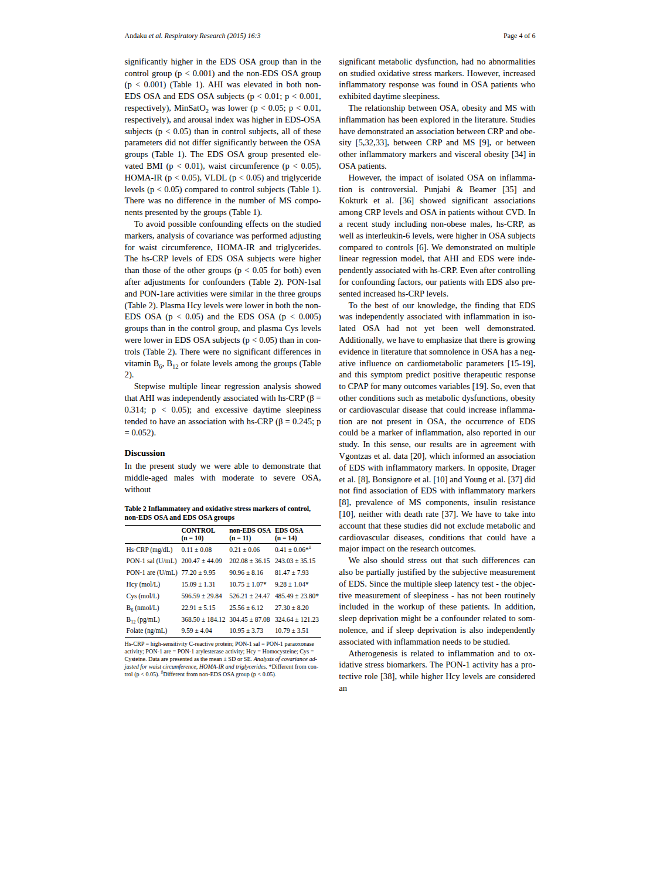Andaku et al. Respiratory Research (2015) 16:3
Page 4 of 6
significantly higher in the EDS OSA group than in the control group (p < 0.001) and the non-EDS OSA group (p < 0.001) (Table 1). AHI was elevated in both non-EDS OSA and EDS OSA subjects (p < 0.01; p < 0.001, respectively), MinSatO2 was lower (p < 0.05; p < 0.01, respectively), and arousal index was higher in EDS-OSA subjects (p < 0.05) than in control subjects, all of these parameters did not differ significantly between the OSA groups (Table 1). The EDS OSA group presented elevated BMI (p < 0.01), waist circumference (p < 0.05), HOMA-IR (p < 0.05), VLDL (p < 0.05) and triglyceride levels (p < 0.05) compared to control subjects (Table 1). There was no difference in the number of MS components presented by the groups (Table 1).
To avoid possible confounding effects on the studied markers, analysis of covariance was performed adjusting for waist circumference, HOMA-IR and triglycerides. The hs-CRP levels of EDS OSA subjects were higher than those of the other groups (p < 0.05 for both) even after adjustments for confounders (Table 2). PON-1sal and PON-1are activities were similar in the three groups (Table 2). Plasma Hcy levels were lower in both the non-EDS OSA (p < 0.05) and the EDS OSA (p < 0.005) groups than in the control group, and plasma Cys levels were lower in EDS OSA subjects (p < 0.05) than in controls (Table 2). There were no significant differences in vitamin B6, B12 or folate levels among the groups (Table 2).
Stepwise multiple linear regression analysis showed that AHI was independently associated with hs-CRP (β = 0.314; p < 0.05); and excessive daytime sleepiness tended to have an association with hs-CRP (β = 0.245; p = 0.052).
Discussion
In the present study we were able to demonstrate that middle-aged males with moderate to severe OSA, without
Table 2 Inflammatory and oxidative stress markers of control, non-EDS OSA and EDS OSA groups
| | CONTROL (n = 10) | non-EDS OSA (n = 11) | EDS OSA (n = 14) |
| --- | --- | --- | --- |
| Hs-CRP (mg/dL) | 0.11 ± 0.08 | 0.21 ± 0.06 | 0.41 ± 0.06* # |
| PON-1 sal (U/mL) | 200.47 ± 44.09 | 202.08 ± 36.15 | 243.03 ± 35.15 |
| PON-1 are (U/mL) | 77.20 ± 9.95 | 90.96 ± 8.16 | 81.47 ± 7.93 |
| Hcy (mol/L) | 15.09 ± 1.31 | 10.75 ± 1.07* | 9.28 ± 1.04* |
| Cys (mol/L) | 596.59 ± 29.84 | 526.21 ± 24.47 | 485.49 ± 23.80* |
| B 6 (nmol/L) | 22.91 ± 5.15 | 25.56 ± 6.12 | 27.30 ± 8.20 |
| B 12 (pg/mL) | 368.50 ± 184.12 | 304.45 ± 87.08 | 324.64 ± 121.23 |
| Folate (ng/mL) | 9.59 ± 4.04 | 10.95 ± 3.73 | 10.79 ± 3.51 |
Hs-CRP = high-sensitivity C-reactive protein; PON-1 sal = PON-1 paraoxonase activity; PON-1 are = PON-1 arylesterase activity; Hcy = Homocysteine; Cys = Cysteine. Data are presented as the mean ± SD or SE. Analysis of covariance adjusted for waist circumference, HOMA-IR and triglycerides. *Different from control (p < 0.05). #Different from non-EDS OSA group (p < 0.05).
significant metabolic dysfunction, had no abnormalities on studied oxidative stress markers. However, increased inflammatory response was found in OSA patients who exhibited daytime sleepiness.
The relationship between OSA, obesity and MS with inflammation has been explored in the literature. Studies have demonstrated an association between CRP and obesity [5,32,33], between CRP and MS [9], or between other inflammatory markers and visceral obesity [34] in OSA patients.
However, the impact of isolated OSA on inflammation is controversial. Punjabi & Beamer [35] and Kokturk et al. [36] showed significant associations among CRP levels and OSA in patients without CVD. In a recent study including non-obese males, hs-CRP, as well as interleukin-6 levels, were higher in OSA subjects compared to controls [6]. We demonstrated on multiple linear regression model, that AHI and EDS were independently associated with hs-CRP. Even after controlling for confounding factors, our patients with EDS also presented increased hs-CRP levels.
To the best of our knowledge, the finding that EDS was independently associated with inflammation in isolated OSA had not yet been well demonstrated. Additionally, we have to emphasize that there is growing evidence in literature that somnolence in OSA has a negative influence on cardiometabolic parameters [15-19], and this symptom predict positive therapeutic response to CPAP for many outcomes variables [19]. So, even that other conditions such as metabolic dysfunctions, obesity or cardiovascular disease that could increase inflammation are not present in OSA, the occurrence of EDS could be a marker of inflammation, also reported in our study. In this sense, our results are in agreement with Vgontzas et al. data [20], which informed an association of EDS with inflammatory markers. In opposite, Drager et al. [8], Bonsignore et al. [10] and Young et al. [37] did not find association of EDS with inflammatory markers [8], prevalence of MS components, insulin resistance [10], neither with death rate [37]. We have to take into account that these studies did not exclude metabolic and cardiovascular diseases, conditions that could have a major impact on the research outcomes.
We also should stress out that such differences can also be partially justified by the subjective measurement of EDS. Since the multiple sleep latency test - the objective measurement of sleepiness - has not been routinely included in the workup of these patients. In addition, sleep deprivation might be a confounder related to somnolence, and if sleep deprivation is also independently associated with inflammation needs to be studied.
Atherogenesis is related to inflammation and to oxidative stress biomarkers. The PON-1 activity has a protective role [38], while higher Hcy levels are considered an